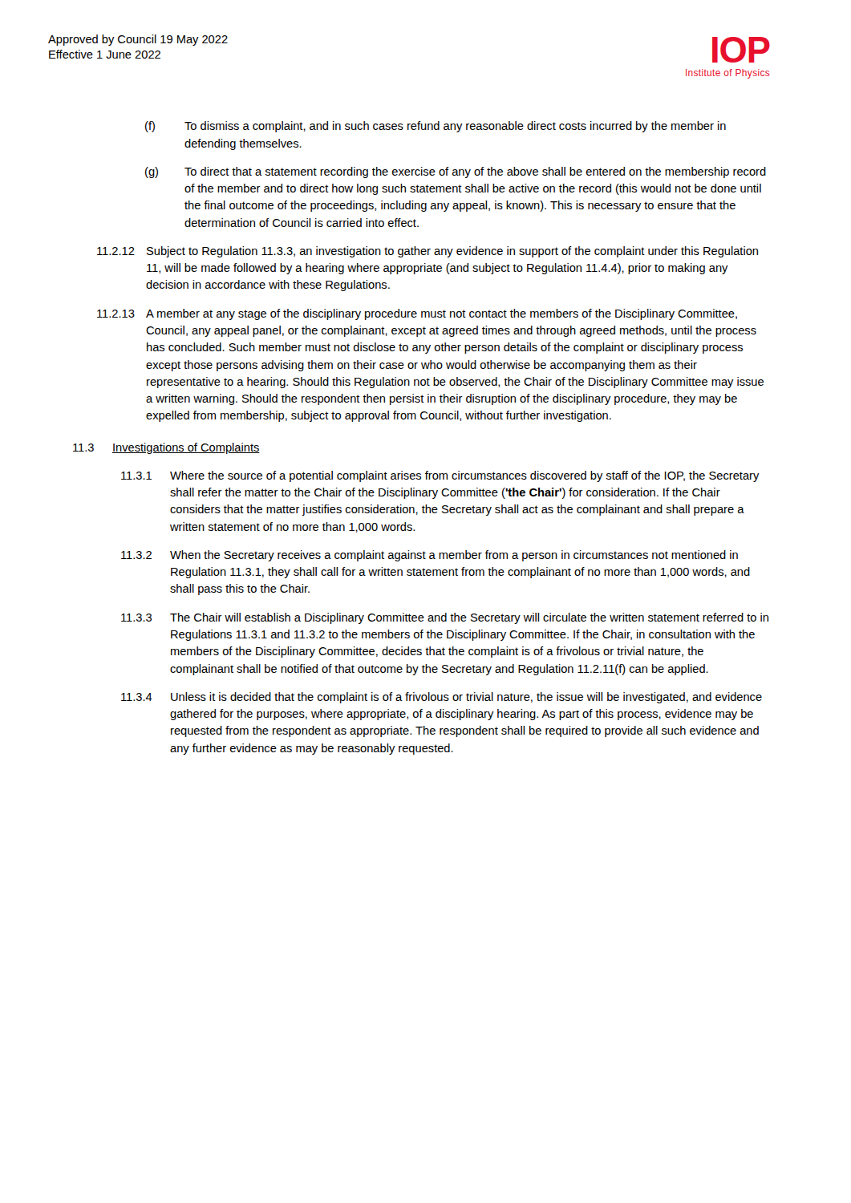Approved by Council 19 May 2022
Effective 1 June 2022
IOP
Institute of Physics
(f)
To dismiss a complaint, and in such cases refund any reasonable direct costs incurred by the member in defending themselves.
(g)
To direct that a statement recording the exercise of any of the above shall be entered on the membership record of the member and to direct how long such statement shall be active on the record (this would not be done until the final outcome of the proceedings, including any appeal, is known). This is necessary to ensure that the determination of Council is carried into effect.
11.2.12
Subject to Regulation 11.3.3, an investigation to gather any evidence in support of the complaint under this Regulation 11, will be made followed by a hearing where appropriate (and subject to Regulation 11.4.4), prior to making any decision in accordance with these Regulations.
11.2.13
A member at any stage of the disciplinary procedure must not contact the members of the Disciplinary Committee, Council, any appeal panel, or the complainant, except at agreed times and through agreed methods, until the process has concluded. Such member must not disclose to any other person details of the complaint or disciplinary process except those persons advising them on their case or who would otherwise be accompanying them as their representative to a hearing. Should this Regulation not be observed, the Chair of the Disciplinary Committee may issue a written warning. Should the respondent then persist in their disruption of the disciplinary procedure, they may be expelled from membership, subject to approval from Council, without further investigation.
11.3
Investigations of Complaints
11.3.1
Where the source of a potential complaint arises from circumstances discovered by staff of the IOP, the Secretary shall refer the matter to the Chair of the Disciplinary Committee ('the Chair') for consideration. If the Chair considers that the matter justifies consideration, the Secretary shall act as the complainant and shall prepare a written statement of no more than 1,000 words.
11.3.2
When the Secretary receives a complaint against a member from a person in circumstances not mentioned in Regulation 11.3.1, they shall call for a written statement from the complainant of no more than 1,000 words, and shall pass this to the Chair.
11.3.3
The Chair will establish a Disciplinary Committee and the Secretary will circulate the written statement referred to in Regulations 11.3.1 and 11.3.2 to the members of the Disciplinary Committee. If the Chair, in consultation with the members of the Disciplinary Committee, decides that the complaint is of a frivolous or trivial nature, the complainant shall be notified of that outcome by the Secretary and Regulation 11.2.11(f) can be applied.
11.3.4
Unless it is decided that the complaint is of a frivolous or trivial nature, the issue will be investigated, and evidence gathered for the purposes, where appropriate, of a disciplinary hearing. As part of this process, evidence may be requested from the respondent as appropriate. The respondent shall be required to provide all such evidence and any further evidence as may be reasonably requested.